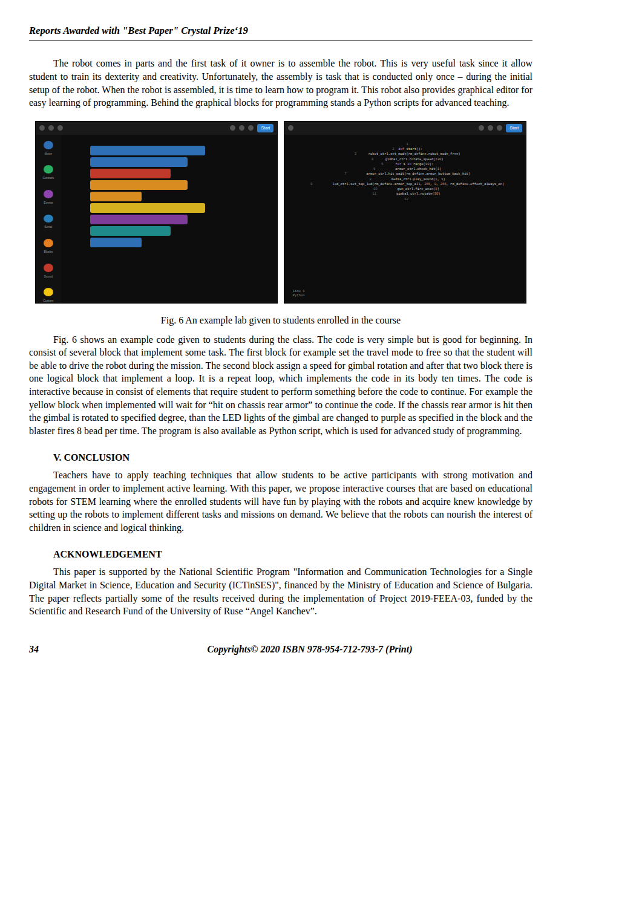Reports Awarded with "Best Paper" Crystal Prize‘19
The robot comes in parts and the first task of it owner is to assemble the robot. This is very useful task since it allow student to train its dexterity and creativity. Unfortunately, the assembly is task that is conducted only once – during the initial setup of the robot. When the robot is assembled, it is time to learn how to program it. This robot also provides graphical editor for easy learning of programming. Behind the graphical blocks for programming stands a Python scripts for advanced teaching.
Start
Move
Controls
Events
Serial
Blocks
Sound
Custom
Start
1 2 def start(): 3 robot_ctrl.set_mode(rm_define.robot_mode_free) 4 gimbal_ctrl.rotate_speed(120) 5 for i in range(10): 6 armor_ctrl.check_hit(1) 7 armor_ctrl.hit_wait(rm_define.armor_bottom_back_hit) 8 media_ctrl.play_sound(1, 1) 9 led_ctrl.set_top_led(rm_define.armor_top_all, 255, 0, 255, rm_define.effect_always_on) 10 gun_ctrl.fire_once(8) 11 gimbal_ctrl.rotate(90) 12
Line 1
Python
Fig. 6 An example lab given to students enrolled in the course
Fig. 6 shows an example code given to students during the class. The code is very simple but is good for beginning. In consist of several block that implement some task. The first block for example set the travel mode to free so that the student will be able to drive the robot during the mission. The second block assign a speed for gimbal rotation and after that two block there is one logical block that implement a loop. It is a repeat loop, which implements the code in its body ten times. The code is interactive because in consist of elements that require student to perform something before the code to continue. For example the yellow block when implemented will wait for “hit on chassis rear armor” to continue the code. If the chassis rear armor is hit then the gimbal is rotated to specified degree, than the LED lights of the gimbal are changed to purple as specified in the block and the blaster fires 8 bead per time. The program is also available as Python script, which is used for advanced study of programming.
V. CONCLUSION
Teachers have to apply teaching techniques that allow students to be active participants with strong motivation and engagement in order to implement active learning. With this paper, we propose interactive courses that are based on educational robots for STEM learning where the enrolled students will have fun by playing with the robots and acquire knew knowledge by setting up the robots to implement different tasks and missions on demand. We believe that the robots can nourish the interest of children in science and logical thinking.
ACKNOWLEDGEMENT
This paper is supported by the National Scientific Program "Information and Communication Technologies for a Single Digital Market in Science, Education and Security (ICTinSES)", financed by the Ministry of Education and Science of Bulgaria. The paper reflects partially some of the results received during the implementation of Project 2019-FEEA-03, funded by the Scientific and Research Fund of the University of Ruse “Angel Kanchev”.
34
Copyrights© 2020 ISBN 978-954-712-793-7 (Print)